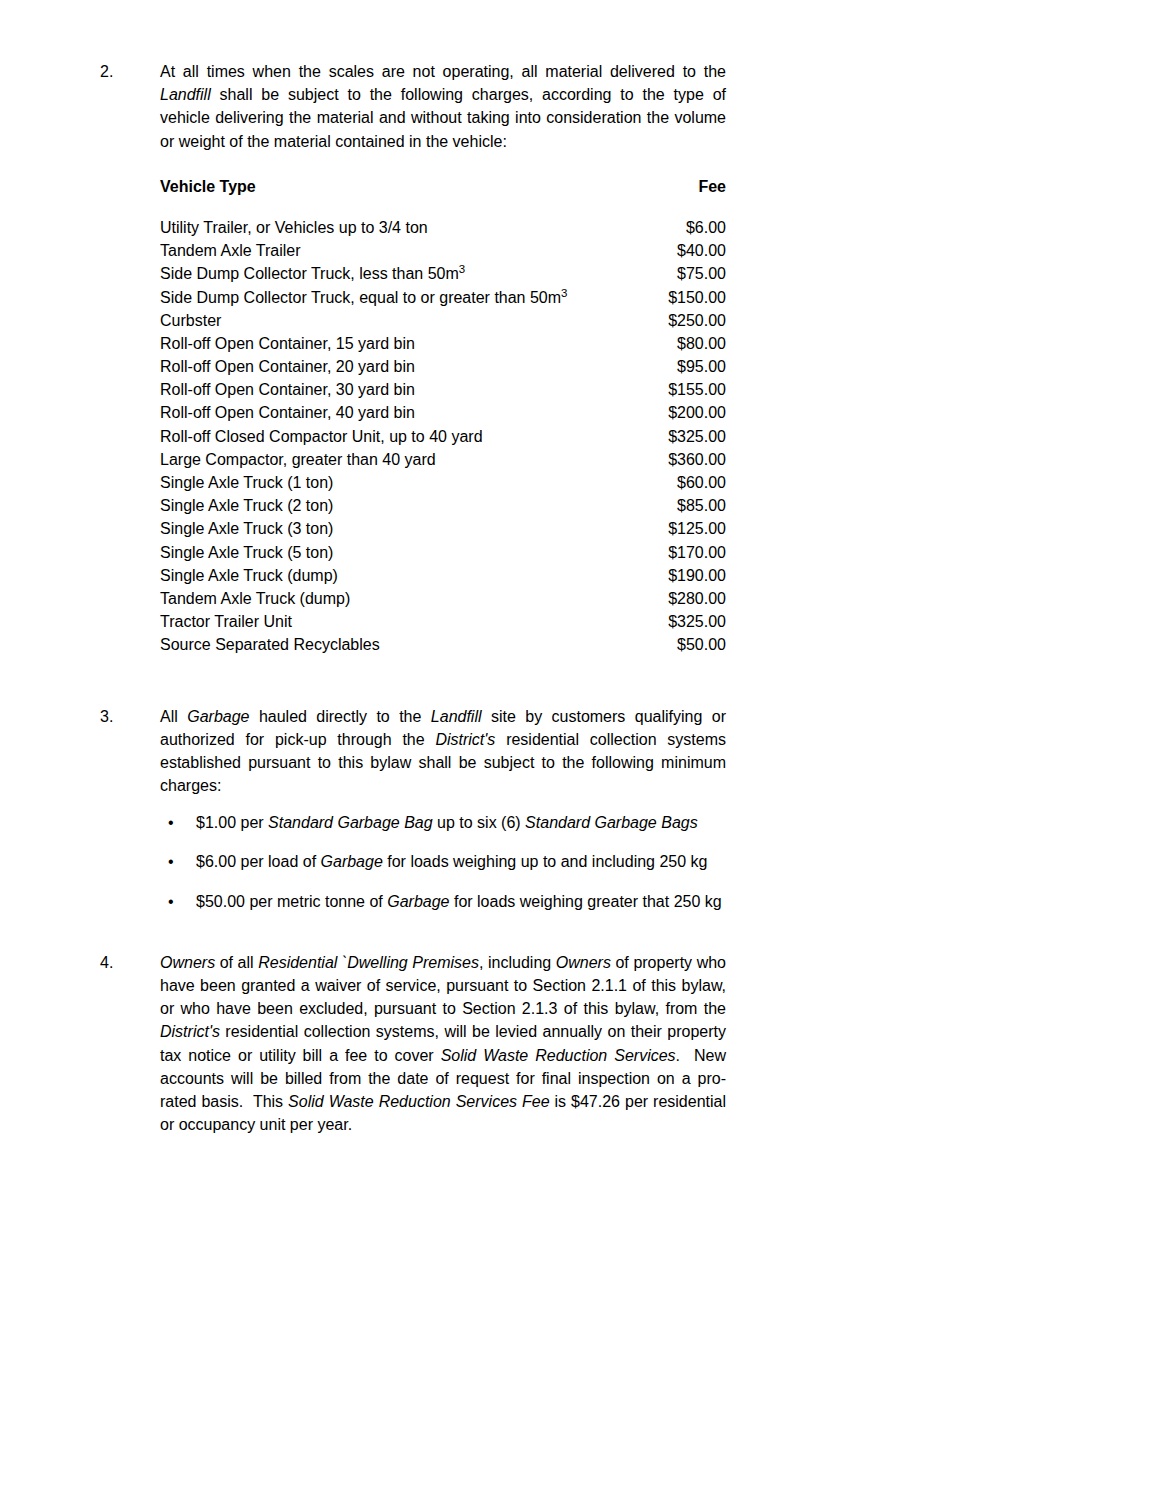2.
At all times when the scales are not operating, all material delivered to the Landfill shall be subject to the following charges, according to the type of vehicle delivering the material and without taking into consideration the volume or weight of the material contained in the vehicle:
| Vehicle Type | Fee |
| --- | --- |
| Utility Trailer, or Vehicles up to 3/4 ton | $6.00 |
| Tandem Axle Trailer | $40.00 |
| Side Dump Collector Truck, less than 50m 3 | $75.00 |
| Side Dump Collector Truck, equal to or greater than 50m 3 | $150.00 |
| Curbster | $250.00 |
| Roll-off Open Container, 15 yard bin | $80.00 |
| Roll-off Open Container, 20 yard bin | $95.00 |
| Roll-off Open Container, 30 yard bin | $155.00 |
| Roll-off Open Container, 40 yard bin | $200.00 |
| Roll-off Closed Compactor Unit, up to 40 yard | $325.00 |
| Large Compactor, greater than 40 yard | $360.00 |
| Single Axle Truck (1 ton) | $60.00 |
| Single Axle Truck (2 ton) | $85.00 |
| Single Axle Truck (3 ton) | $125.00 |
| Single Axle Truck (5 ton) | $170.00 |
| Single Axle Truck (dump) | $190.00 |
| Tandem Axle Truck (dump) | $280.00 |
| Tractor Trailer Unit | $325.00 |
| Source Separated Recyclables | $50.00 |
3.
All Garbage hauled directly to the Landfill site by customers qualifying or authorized for pick-up through the District's residential collection systems established pursuant to this bylaw shall be subject to the following minimum charges:
$1.00 per Standard Garbage Bag up to six (6) Standard Garbage Bags
$6.00 per load of Garbage for loads weighing up to and including 250 kg
$50.00 per metric tonne of Garbage for loads weighing greater that 250 kg
4.
Owners of all Residential `Dwelling Premises, including Owners of property who have been granted a waiver of service, pursuant to Section 2.1.1 of this bylaw, or who have been excluded, pursuant to Section 2.1.3 of this bylaw, from the District's residential collection systems, will be levied annually on their property tax notice or utility bill a fee to cover Solid Waste Reduction Services. New accounts will be billed from the date of request for final inspection on a pro-rated basis. This Solid Waste Reduction Services Fee is $47.26 per residential or occupancy unit per year.